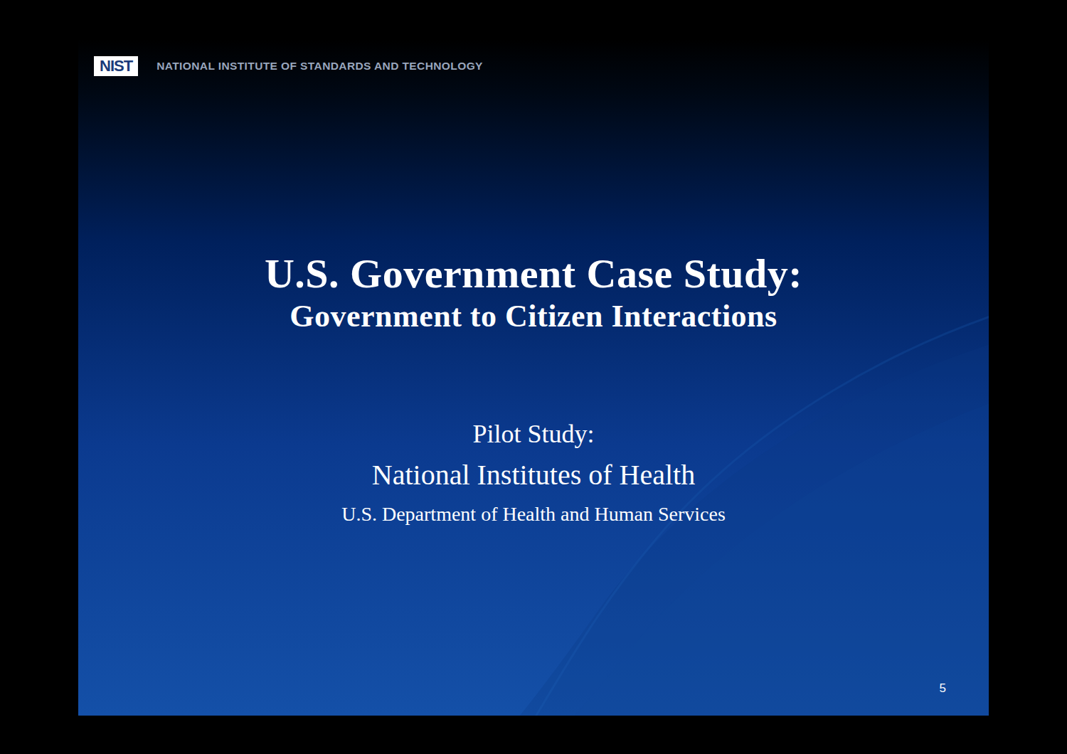NIST National Institute of Standards and Technology
U.S. Government Case Study:
Government to Citizen Interactions
Pilot Study:
National Institutes of Health
U.S. Department of Health and Human Services
5